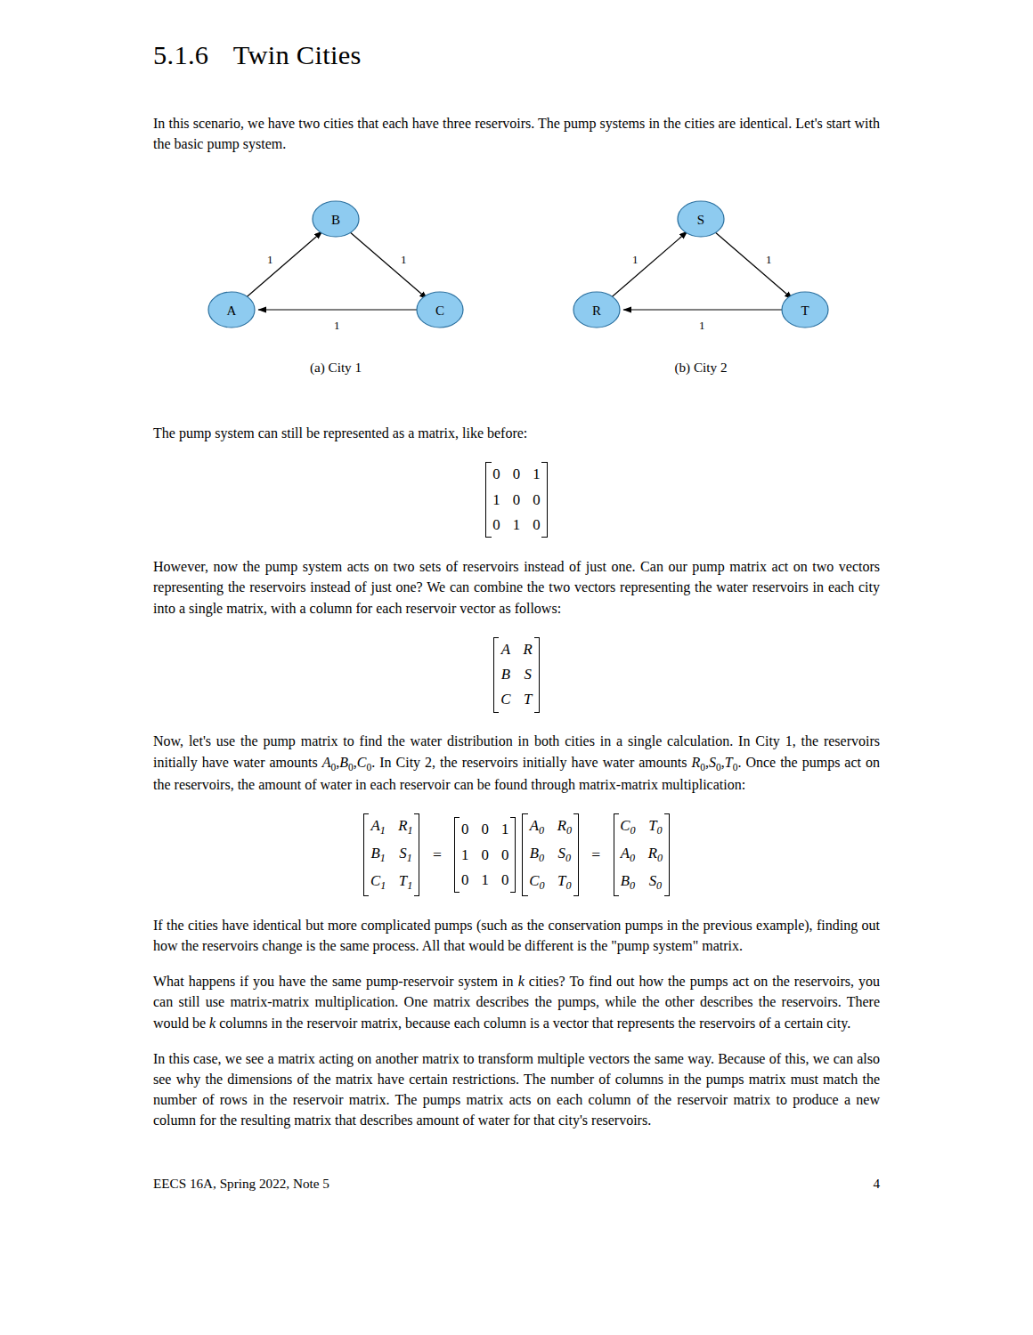5.1.6 Twin Cities
In this scenario, we have two cities that each have three reservoirs. The pump systems in the cities are identical. Let's start with the basic pump system.
B A C 1 1 1
(a) City 1
S R T 1 1 1
(b) City 2
The pump system can still be represented as a matrix, like before:
| 0 | 0 | 1 |
| 1 | 0 | 0 |
| 0 | 1 | 0 |
However, now the pump system acts on two sets of reservoirs instead of just one. Can our pump matrix act on two vectors representing the reservoirs instead of just one? We can combine the two vectors representing the water reservoirs in each city into a single matrix, with a column for each reservoir vector as follows:
| A | R |
| B | S |
| C | T |
Now, let's use the pump matrix to find the water distribution in both cities in a single calculation. In City 1, the reservoirs initially have water amounts A0,B0,C0. In City 2, the reservoirs initially have water amounts R0,S0,T0. Once the pumps act on the reservoirs, the amount of water in each reservoir can be found through matrix-matrix multiplication:
| A 1 | R 1 |
| B 1 | S 1 |
| C 1 | T 1 |
=
| 0 | 0 | 1 |
| 1 | 0 | 0 |
| 0 | 1 | 0 |
| A 0 | R 0 |
| B 0 | S 0 |
| C 0 | T 0 |
=
| C 0 | T 0 |
| A 0 | R 0 |
| B 0 | S 0 |
If the cities have identical but more complicated pumps (such as the conservation pumps in the previous example), finding out how the reservoirs change is the same process. All that would be different is the "pump system" matrix.
What happens if you have the same pump-reservoir system in k cities? To find out how the pumps act on the reservoirs, you can still use matrix-matrix multiplication. One matrix describes the pumps, while the other describes the reservoirs. There would be k columns in the reservoir matrix, because each column is a vector that represents the reservoirs of a certain city.
In this case, we see a matrix acting on another matrix to transform multiple vectors the same way. Because of this, we can also see why the dimensions of the matrix have certain restrictions. The number of columns in the pumps matrix must match the number of rows in the reservoir matrix. The pumps matrix acts on each column of the reservoir matrix to produce a new column for the resulting matrix that describes amount of water for that city's reservoirs.
EECS 16A, Spring 2022, Note 5 4